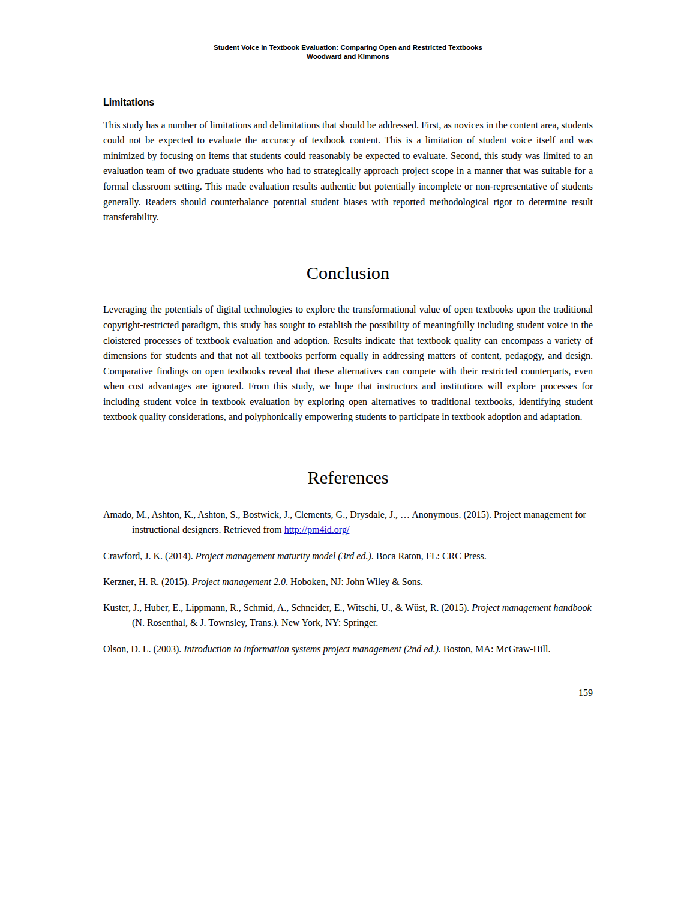Student Voice in Textbook Evaluation: Comparing Open and Restricted Textbooks
Woodward and Kimmons
Limitations
This study has a number of limitations and delimitations that should be addressed. First, as novices in the content area, students could not be expected to evaluate the accuracy of textbook content. This is a limitation of student voice itself and was minimized by focusing on items that students could reasonably be expected to evaluate. Second, this study was limited to an evaluation team of two graduate students who had to strategically approach project scope in a manner that was suitable for a formal classroom setting. This made evaluation results authentic but potentially incomplete or non-representative of students generally. Readers should counterbalance potential student biases with reported methodological rigor to determine result transferability.
Conclusion
Leveraging the potentials of digital technologies to explore the transformational value of open textbooks upon the traditional copyright-restricted paradigm, this study has sought to establish the possibility of meaningfully including student voice in the cloistered processes of textbook evaluation and adoption. Results indicate that textbook quality can encompass a variety of dimensions for students and that not all textbooks perform equally in addressing matters of content, pedagogy, and design. Comparative findings on open textbooks reveal that these alternatives can compete with their restricted counterparts, even when cost advantages are ignored. From this study, we hope that instructors and institutions will explore processes for including student voice in textbook evaluation by exploring open alternatives to traditional textbooks, identifying student textbook quality considerations, and polyphonically empowering students to participate in textbook adoption and adaptation.
References
Amado, M., Ashton, K., Ashton, S., Bostwick, J., Clements, G., Drysdale, J., … Anonymous. (2015). Project management for instructional designers. Retrieved from http://pm4id.org/
Crawford, J. K. (2014). Project management maturity model (3rd ed.). Boca Raton, FL: CRC Press.
Kerzner, H. R. (2015). Project management 2.0. Hoboken, NJ: John Wiley & Sons.
Kuster, J., Huber, E., Lippmann, R., Schmid, A., Schneider, E., Witschi, U., & Wüst, R. (2015). Project management handbook (N. Rosenthal, & J. Townsley, Trans.). New York, NY: Springer.
Olson, D. L. (2003). Introduction to information systems project management (2nd ed.). Boston, MA: McGraw-Hill.
159